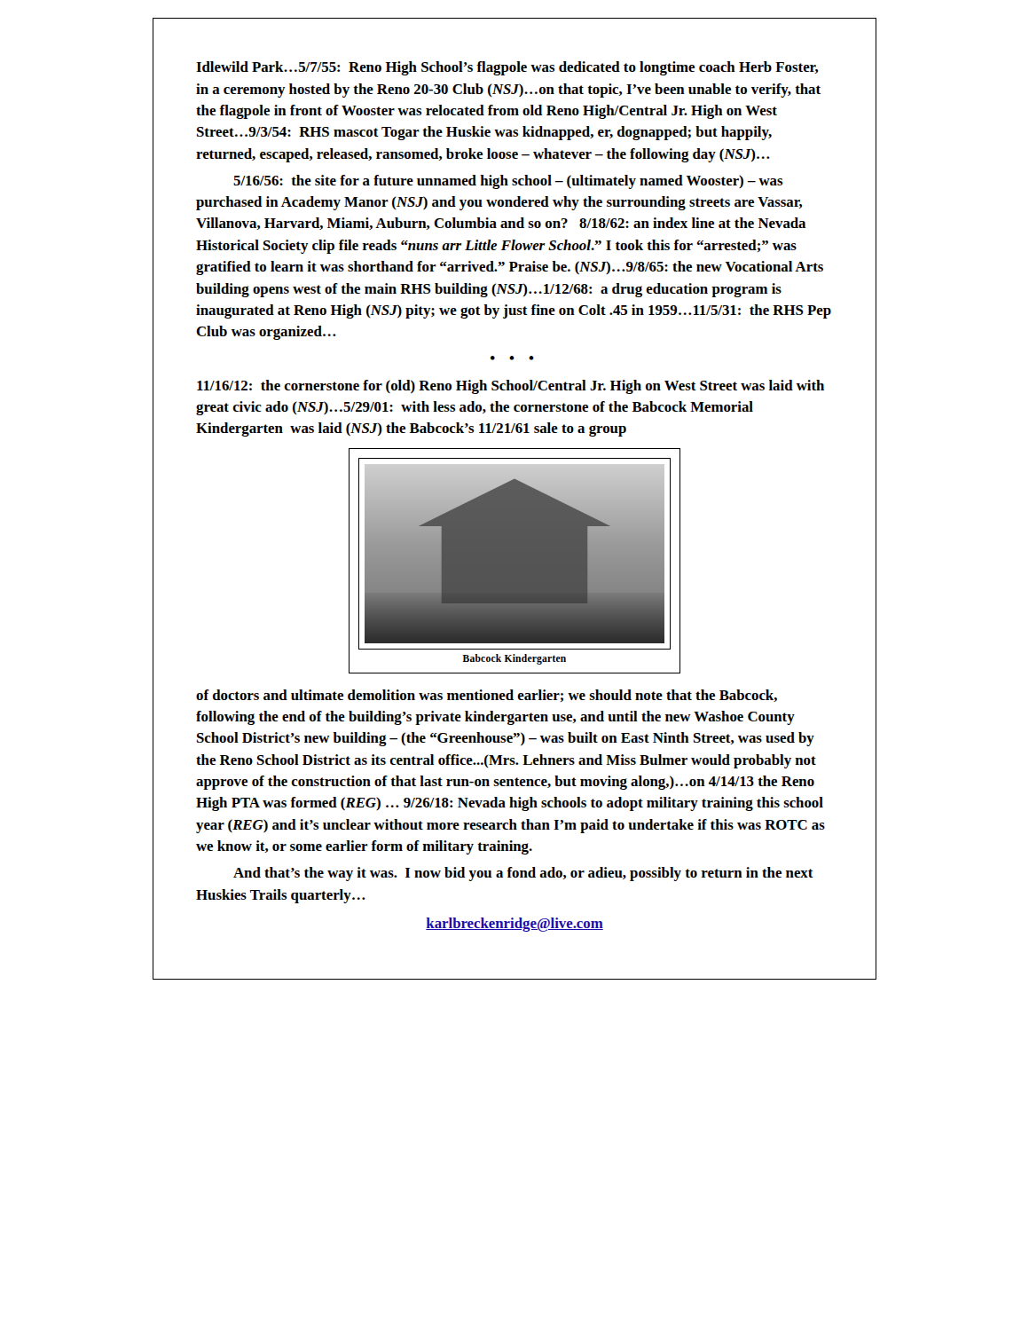Idlewild Park…5/7/55: Reno High School’s flagpole was dedicated to longtime coach Herb Foster, in a ceremony hosted by the Reno 20-30 Club (NSJ)…on that topic, I’ve been unable to verify, that the flagpole in front of Wooster was relocated from old Reno High/Central Jr. High on West Street…9/3/54: RHS mascot Togar the Huskie was kidnapped, er, dognapped; but happily, returned, escaped, released, ransomed, broke loose – whatever – the following day (NSJ)…
5/16/56: the site for a future unnamed high school – (ultimately named Wooster) – was purchased in Academy Manor (NSJ) and you wondered why the surrounding streets are Vassar, Villanova, Harvard, Miami, Auburn, Columbia and so on? 8/18/62: an index line at the Nevada Historical Society clip file reads “nuns arr Little Flower School.” I took this for “arrested;” was gratified to learn it was shorthand for “arrived.” Praise be. (NSJ)…9/8/65: the new Vocational Arts building opens west of the main RHS building (NSJ)…1/12/68: a drug education program is inaugurated at Reno High (NSJ) pity; we got by just fine on Colt .45 in 1959…11/5/31: the RHS Pep Club was organized…
• • •
11/16/12: the cornerstone for (old) Reno High School/Central Jr. High on West Street was laid with great civic ado (NSJ)…5/29/01: with less ado, the cornerstone of the Babcock Memorial Kindergarten was laid (NSJ) the Babcock’s 11/21/61 sale to a group
Babcock Kindergarten
of doctors and ultimate demolition was mentioned earlier; we should note that the Babcock, following the end of the building’s private kindergarten use, and until the new Washoe County School District’s new building – (the “Greenhouse”) – was built on East Ninth Street, was used by the Reno School District as its central office...(Mrs. Lehners and Miss Bulmer would probably not approve of the construction of that last run-on sentence, but moving along,)…on 4/14/13 the Reno High PTA was formed (REG) … 9/26/18: Nevada high schools to adopt military training this school year (REG) and it’s unclear without more research than I’m paid to undertake if this was ROTC as we know it, or some earlier form of military training.
And that’s the way it was. I now bid you a fond ado, or adieu, possibly to return in the next Huskies Trails quarterly…
karlbreckenridge@live.com